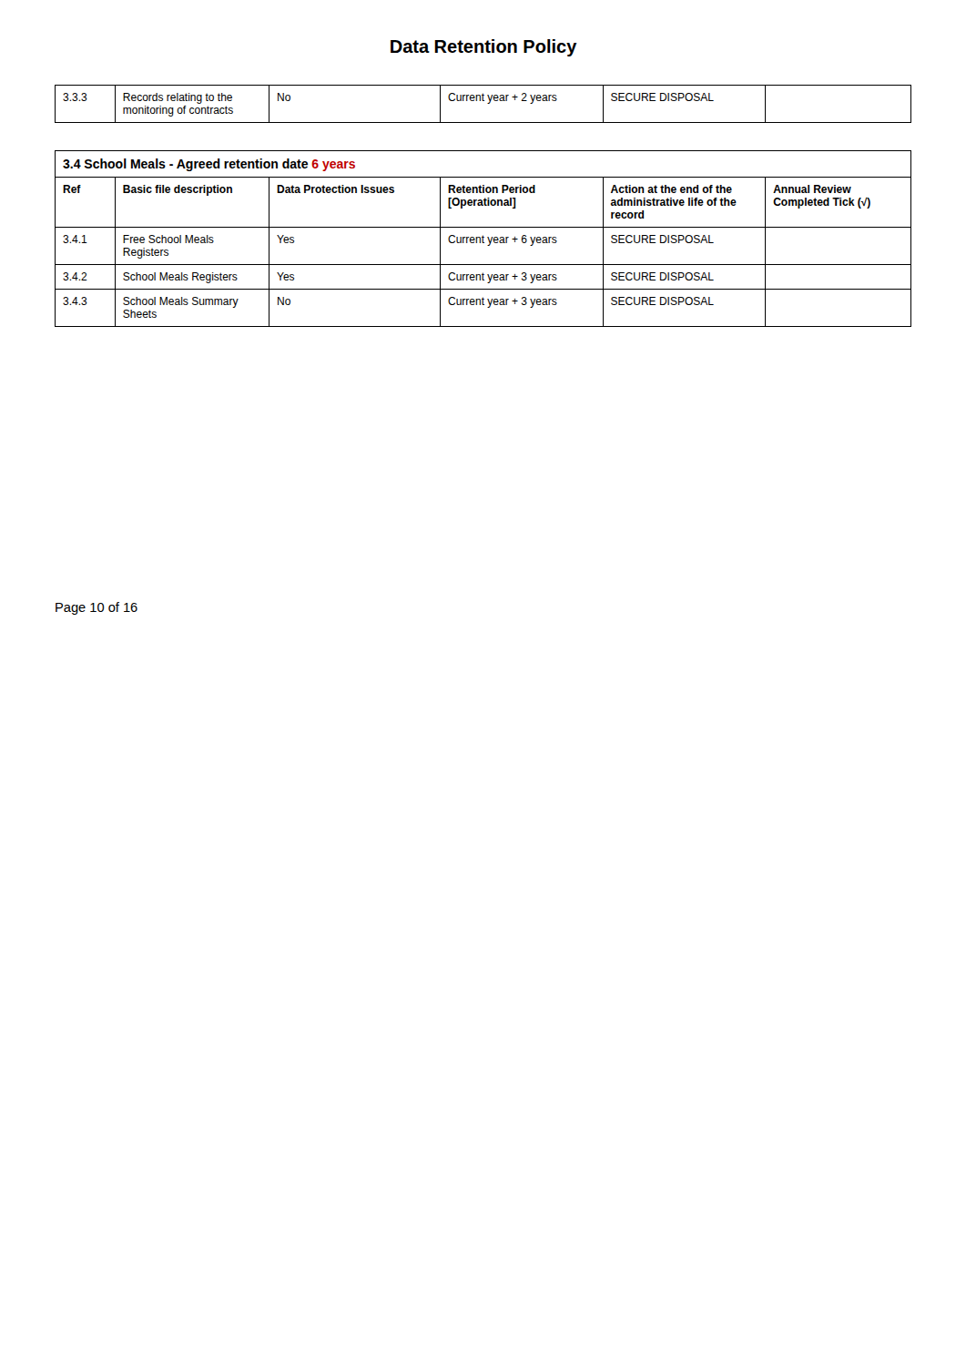Data Retention Policy
| 3.3.3 | Records relating to the monitoring of contracts | No | Current year + 2 years | SECURE DISPOSAL | |
| 3.4 School Meals - Agreed retention date 6 years |
| Ref | Basic file description | Data Protection Issues | Retention Period [Operational] | Action at the end of the administrative life of the record | Annual Review Completed Tick (√) |
| 3.4.1 | Free School Meals Registers | Yes | Current year + 6 years | SECURE DISPOSAL | |
| 3.4.2 | School Meals Registers | Yes | Current year + 3 years | SECURE DISPOSAL | |
| 3.4.3 | School Meals Summary Sheets | No | Current year + 3 years | SECURE DISPOSAL | |
Page 10 of 16